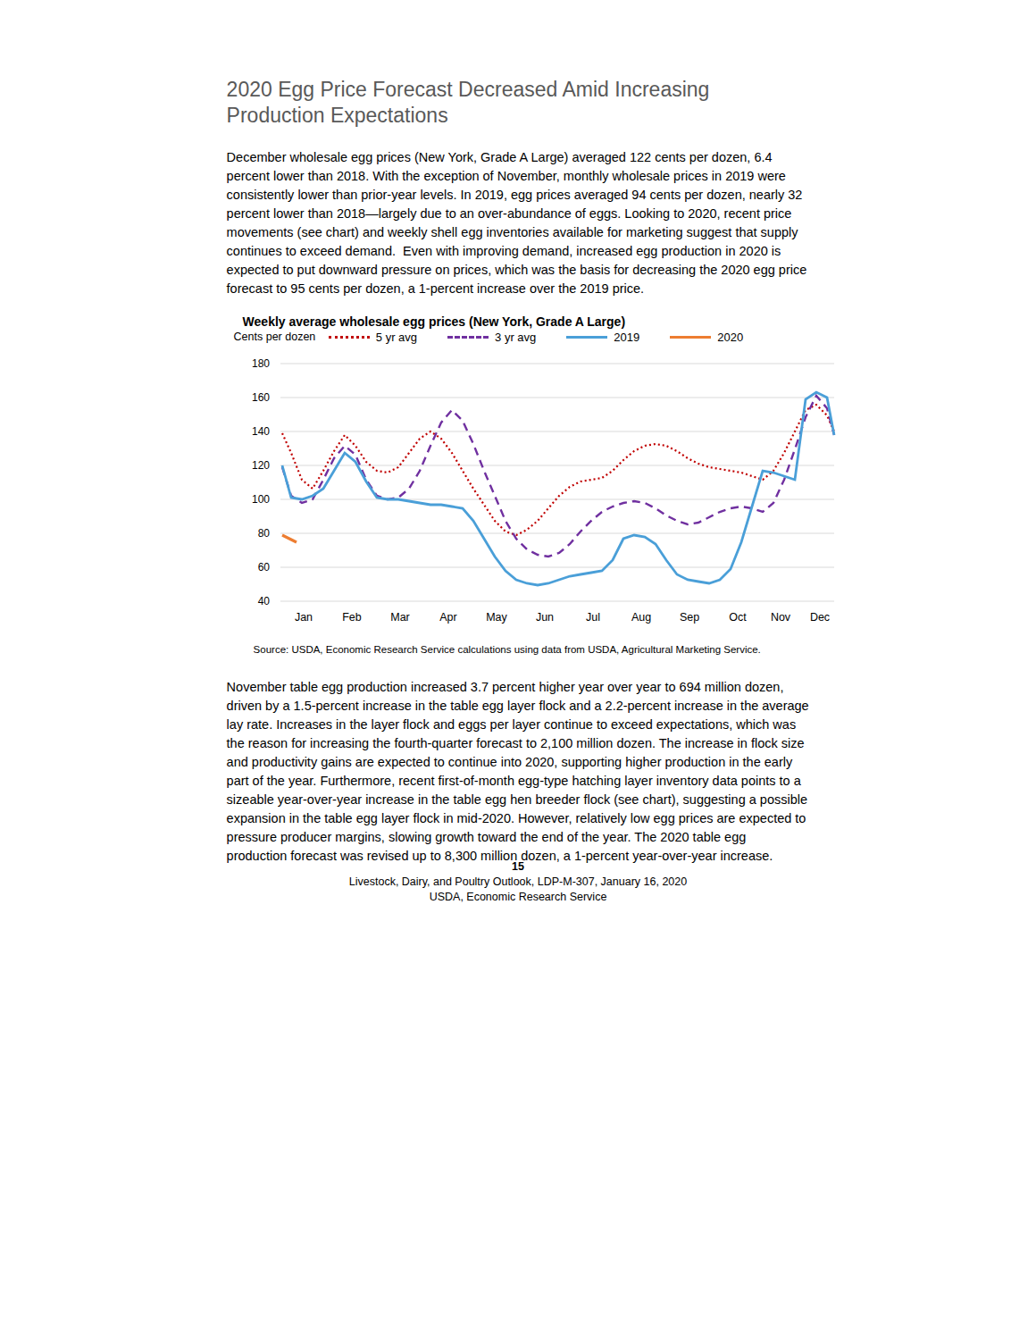2020 Egg Price Forecast Decreased Amid Increasing Production Expectations
December wholesale egg prices (New York, Grade A Large) averaged 122 cents per dozen, 6.4 percent lower than 2018. With the exception of November, monthly wholesale prices in 2019 were consistently lower than prior-year levels. In 2019, egg prices averaged 94 cents per dozen, nearly 32 percent lower than 2018—largely due to an over-abundance of eggs. Looking to 2020, recent price movements (see chart) and weekly shell egg inventories available for marketing suggest that supply continues to exceed demand. Even with improving demand, increased egg production in 2020 is expected to put downward pressure on prices, which was the basis for decreasing the 2020 egg price forecast to 95 cents per dozen, a 1-percent increase over the 2019 price.
Weekly average wholesale egg prices (New York, Grade A Large)
Cents per dozen
5 yr avg
3 yr avg
2019
2020
180 160 140 120 100 80 60 40 Jan Feb Mar Apr May Jun Jul Aug Sep Oct Nov Dec
Source: USDA, Economic Research Service calculations using data from USDA, Agricultural Marketing Service.
November table egg production increased 3.7 percent higher year over year to 694 million dozen, driven by a 1.5-percent increase in the table egg layer flock and a 2.2-percent increase in the average lay rate. Increases in the layer flock and eggs per layer continue to exceed expectations, which was the reason for increasing the fourth-quarter forecast to 2,100 million dozen. The increase in flock size and productivity gains are expected to continue into 2020, supporting higher production in the early part of the year. Furthermore, recent first-of-month egg-type hatching layer inventory data points to a sizeable year-over-year increase in the table egg hen breeder flock (see chart), suggesting a possible expansion in the table egg layer flock in mid-2020. However, relatively low egg prices are expected to pressure producer margins, slowing growth toward the end of the year. The 2020 table egg production forecast was revised up to 8,300 million dozen, a 1-percent year-over-year increase.
15
Livestock, Dairy, and Poultry Outlook, LDP-M-307, January 16, 2020
USDA, Economic Research Service